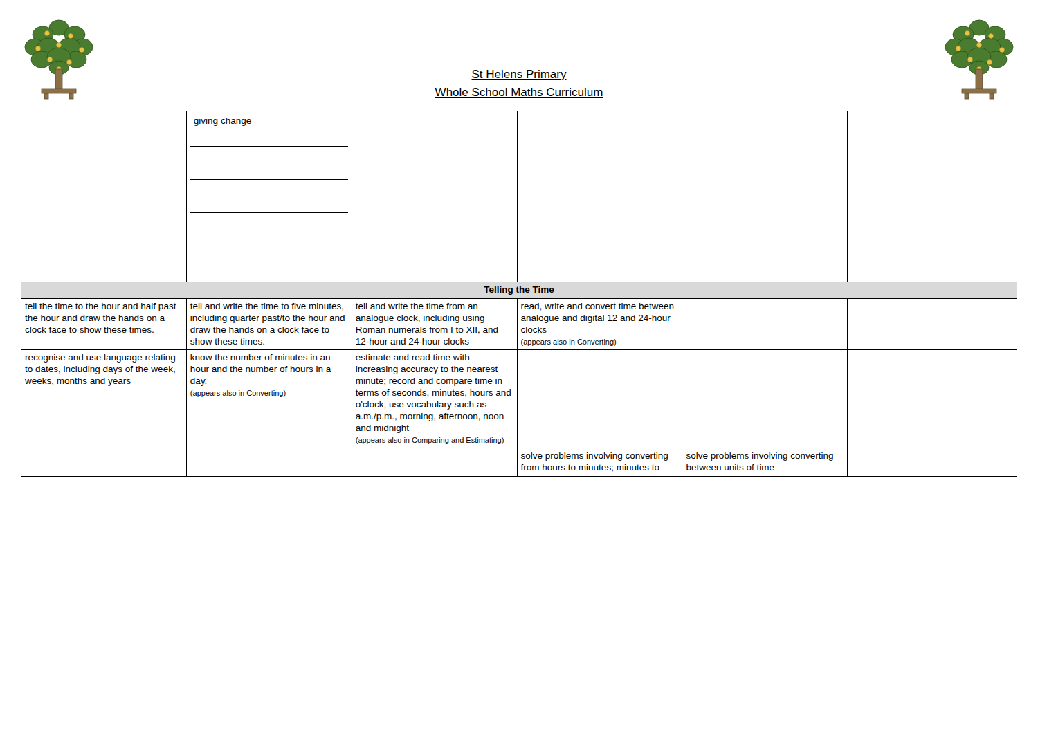St Helens Primary
Whole School Maths Curriculum
| | giving change | | | | |
| Telling the Time |
| tell the time to the hour and half past the hour and draw the hands on a clock face to show these times. | tell and write the time to five minutes, including quarter past/to the hour and draw the hands on a clock face to show these times. | tell and write the time from an analogue clock, including using Roman numerals from I to XII, and 12-hour and 24-hour clocks | read, write and convert time between analogue and digital 12 and 24-hour clocks (appears also in Converting) | | |
| recognise and use language relating to dates, including days of the week, weeks, months and years | know the number of minutes in an hour and the number of hours in a day. (appears also in Converting) | estimate and read time with increasing accuracy to the nearest minute; record and compare time in terms of seconds, minutes, hours and o'clock; use vocabulary such as a.m./p.m., morning, afternoon, noon and midnight (appears also in Comparing and Estimating) | | | |
| | | | solve problems involving converting from hours to minutes; minutes to | solve problems involving converting between units of time | |